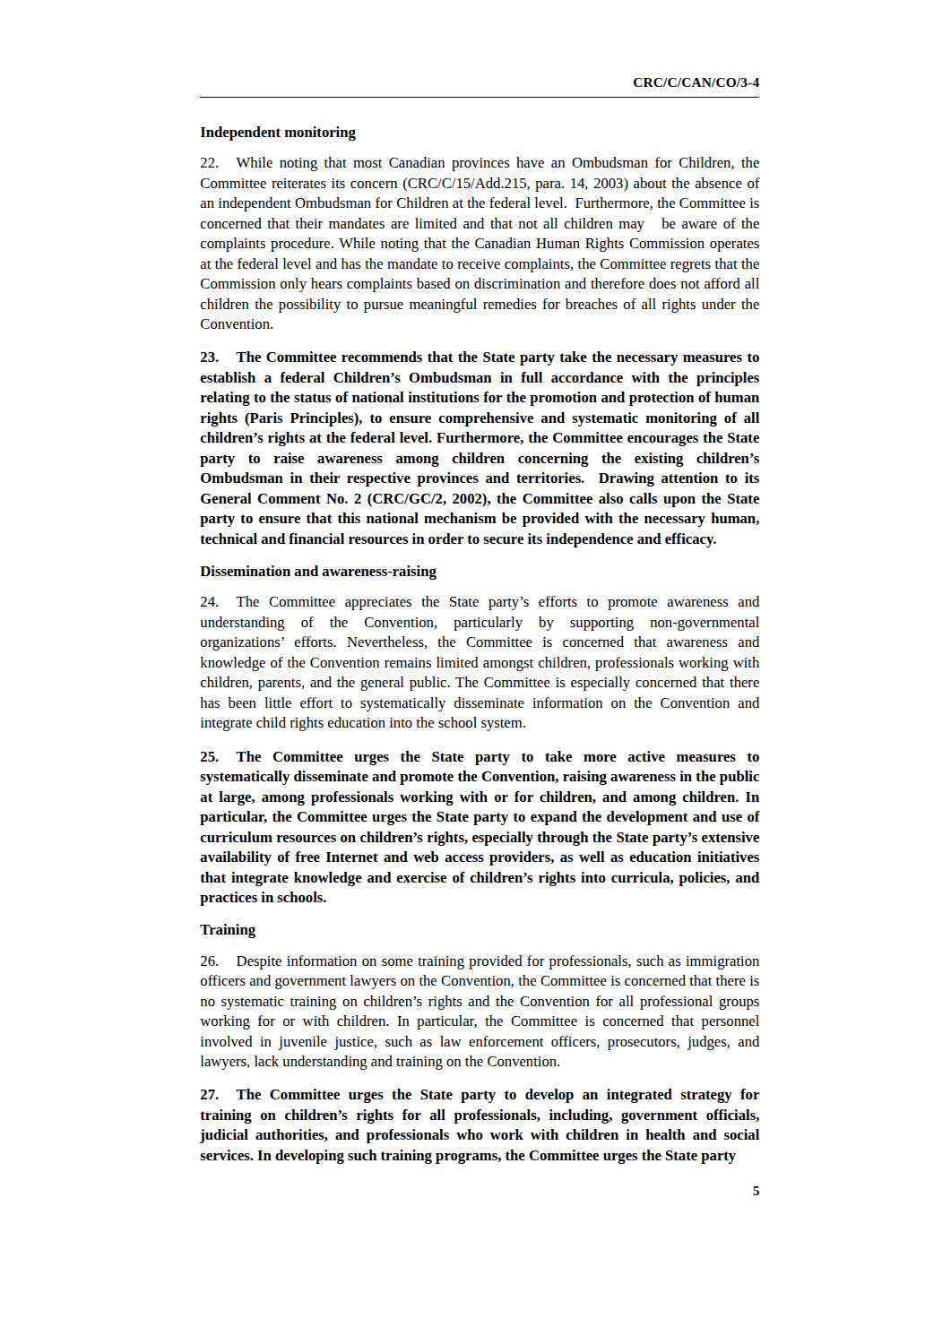CRC/C/CAN/CO/3-4
Independent monitoring
22. While noting that most Canadian provinces have an Ombudsman for Children, the Committee reiterates its concern (CRC/C/15/Add.215, para. 14, 2003) about the absence of an independent Ombudsman for Children at the federal level. Furthermore, the Committee is concerned that their mandates are limited and that not all children may be aware of the complaints procedure. While noting that the Canadian Human Rights Commission operates at the federal level and has the mandate to receive complaints, the Committee regrets that the Commission only hears complaints based on discrimination and therefore does not afford all children the possibility to pursue meaningful remedies for breaches of all rights under the Convention.
23. The Committee recommends that the State party take the necessary measures to establish a federal Children’s Ombudsman in full accordance with the principles relating to the status of national institutions for the promotion and protection of human rights (Paris Principles), to ensure comprehensive and systematic monitoring of all children’s rights at the federal level. Furthermore, the Committee encourages the State party to raise awareness among children concerning the existing children’s Ombudsman in their respective provinces and territories. Drawing attention to its General Comment No. 2 (CRC/GC/2, 2002), the Committee also calls upon the State party to ensure that this national mechanism be provided with the necessary human, technical and financial resources in order to secure its independence and efficacy.
Dissemination and awareness-raising
24. The Committee appreciates the State party’s efforts to promote awareness and understanding of the Convention, particularly by supporting non-governmental organizations’ efforts. Nevertheless, the Committee is concerned that awareness and knowledge of the Convention remains limited amongst children, professionals working with children, parents, and the general public. The Committee is especially concerned that there has been little effort to systematically disseminate information on the Convention and integrate child rights education into the school system.
25. The Committee urges the State party to take more active measures to systematically disseminate and promote the Convention, raising awareness in the public at large, among professionals working with or for children, and among children. In particular, the Committee urges the State party to expand the development and use of curriculum resources on children’s rights, especially through the State party’s extensive availability of free Internet and web access providers, as well as education initiatives that integrate knowledge and exercise of children’s rights into curricula, policies, and practices in schools.
Training
26. Despite information on some training provided for professionals, such as immigration officers and government lawyers on the Convention, the Committee is concerned that there is no systematic training on children’s rights and the Convention for all professional groups working for or with children. In particular, the Committee is concerned that personnel involved in juvenile justice, such as law enforcement officers, prosecutors, judges, and lawyers, lack understanding and training on the Convention.
27. The Committee urges the State party to develop an integrated strategy for training on children’s rights for all professionals, including, government officials, judicial authorities, and professionals who work with children in health and social services. In developing such training programs, the Committee urges the State party
5